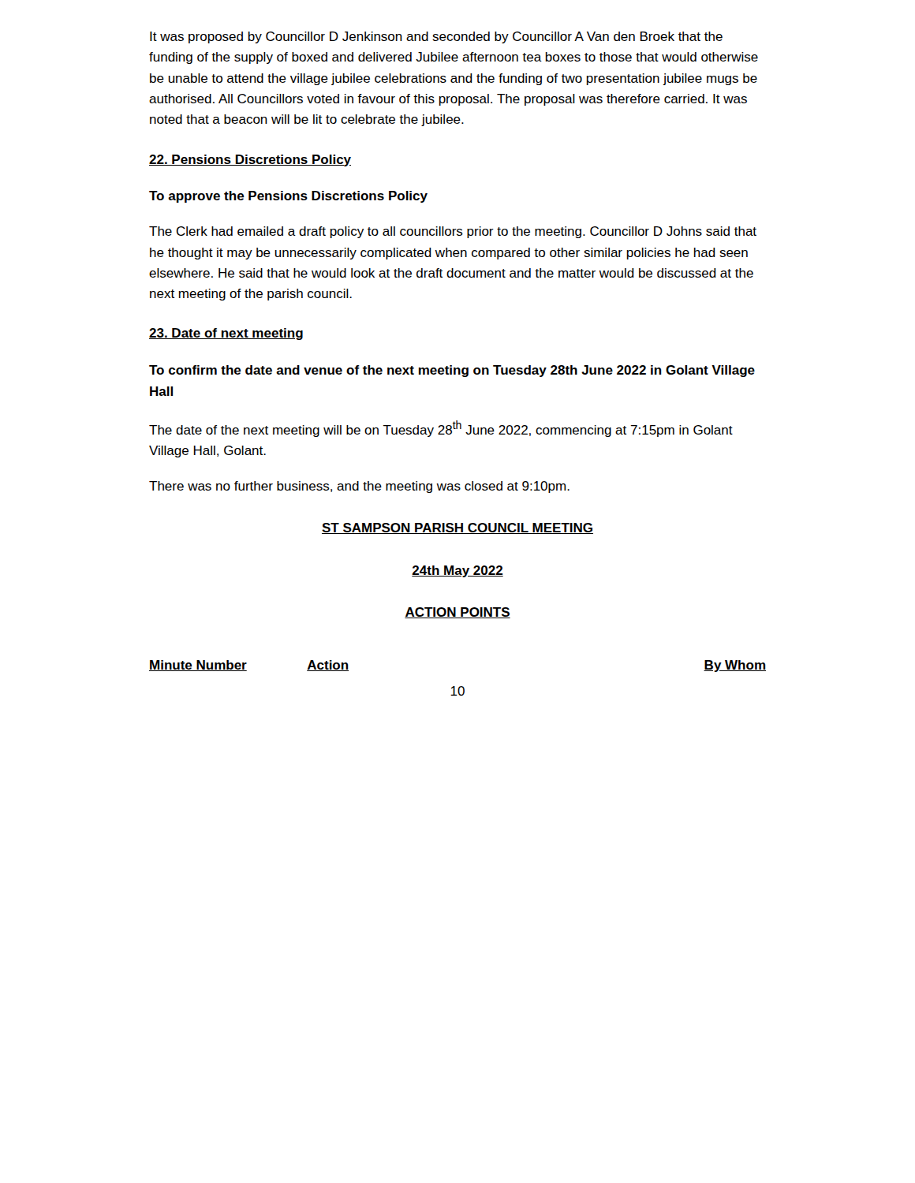It was proposed by Councillor D Jenkinson and seconded by Councillor A Van den Broek that the funding of the supply of boxed and delivered Jubilee afternoon tea boxes to those that would otherwise be unable to attend the village jubilee celebrations and the funding of two presentation jubilee mugs be authorised. All Councillors voted in favour of this proposal. The proposal was therefore carried. It was noted that a beacon will be lit to celebrate the jubilee.
22. Pensions Discretions Policy
To approve the Pensions Discretions Policy
The Clerk had emailed a draft policy to all councillors prior to the meeting. Councillor D Johns said that he thought it may be unnecessarily complicated when compared to other similar policies he had seen elsewhere. He said that he would look at the draft document and the matter would be discussed at the next meeting of the parish council.
23. Date of next meeting
To confirm the date and venue of the next meeting on Tuesday 28th June 2022 in Golant Village Hall
The date of the next meeting will be on Tuesday 28th June 2022, commencing at 7:15pm in Golant Village Hall, Golant.
There was no further business, and the meeting was closed at 9:10pm.
ST SAMPSON PARISH COUNCIL MEETING
24th May 2022
ACTION POINTS
Minute Number Action By Whom
10